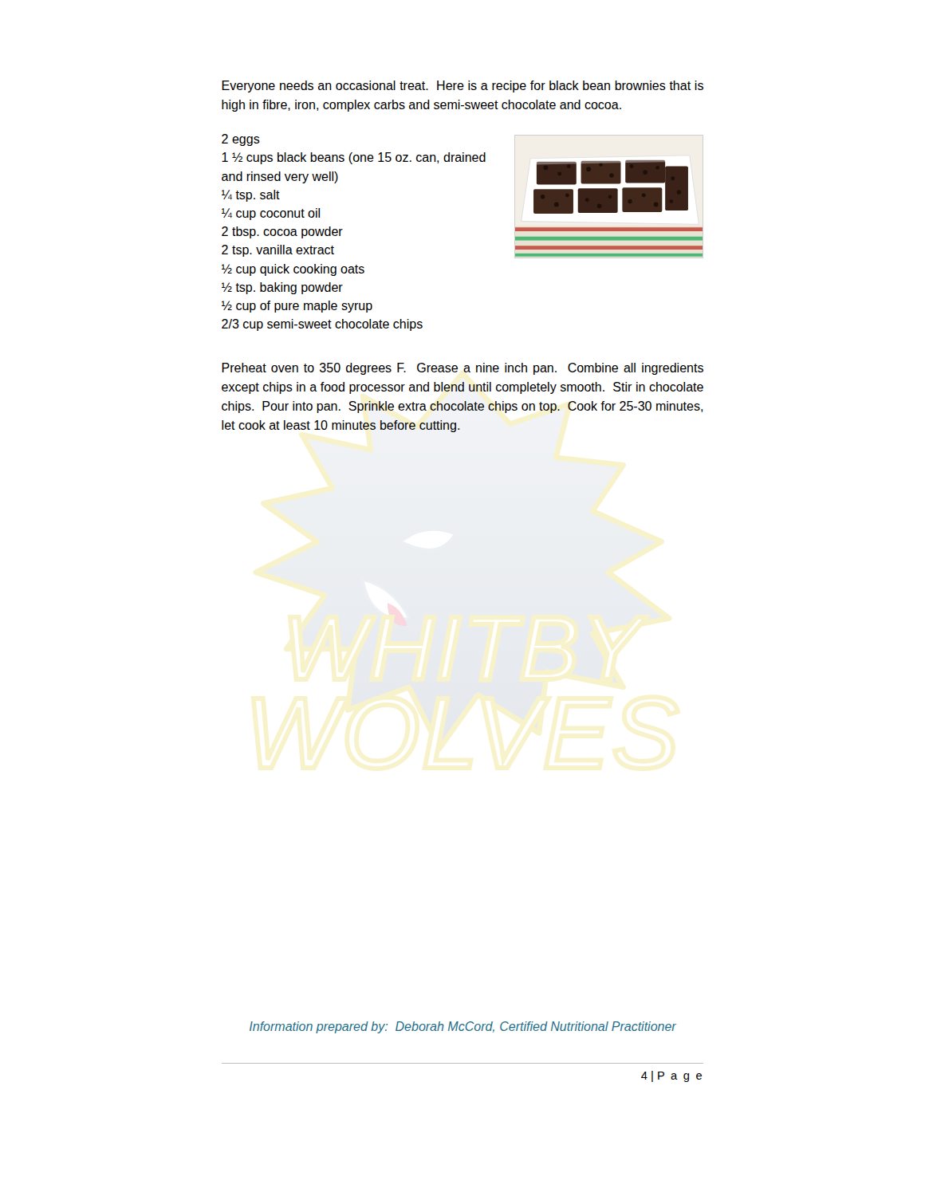WHITBY WOLVES
Everyone needs an occasional treat. Here is a recipe for black bean brownies that is high in fibre, iron, complex carbs and semi-sweet chocolate and cocoa.
2 eggs
1 ½ cups black beans (one 15 oz. can, drained and rinsed very well)
¼ tsp. salt
¼ cup coconut oil
2 tbsp. cocoa powder
2 tsp. vanilla extract
½ cup quick cooking oats
½ tsp. baking powder
½ cup of pure maple syrup
2/3 cup semi-sweet chocolate chips
Preheat oven to 350 degrees F. Grease a nine inch pan. Combine all ingredients except chips in a food processor and blend until completely smooth. Stir in chocolate chips. Pour into pan. Sprinkle extra chocolate chips on top. Cook for 25-30 minutes, let cook at least 10 minutes before cutting.
Information prepared by: Deborah McCord, Certified Nutritional Practitioner
4 | P a g e